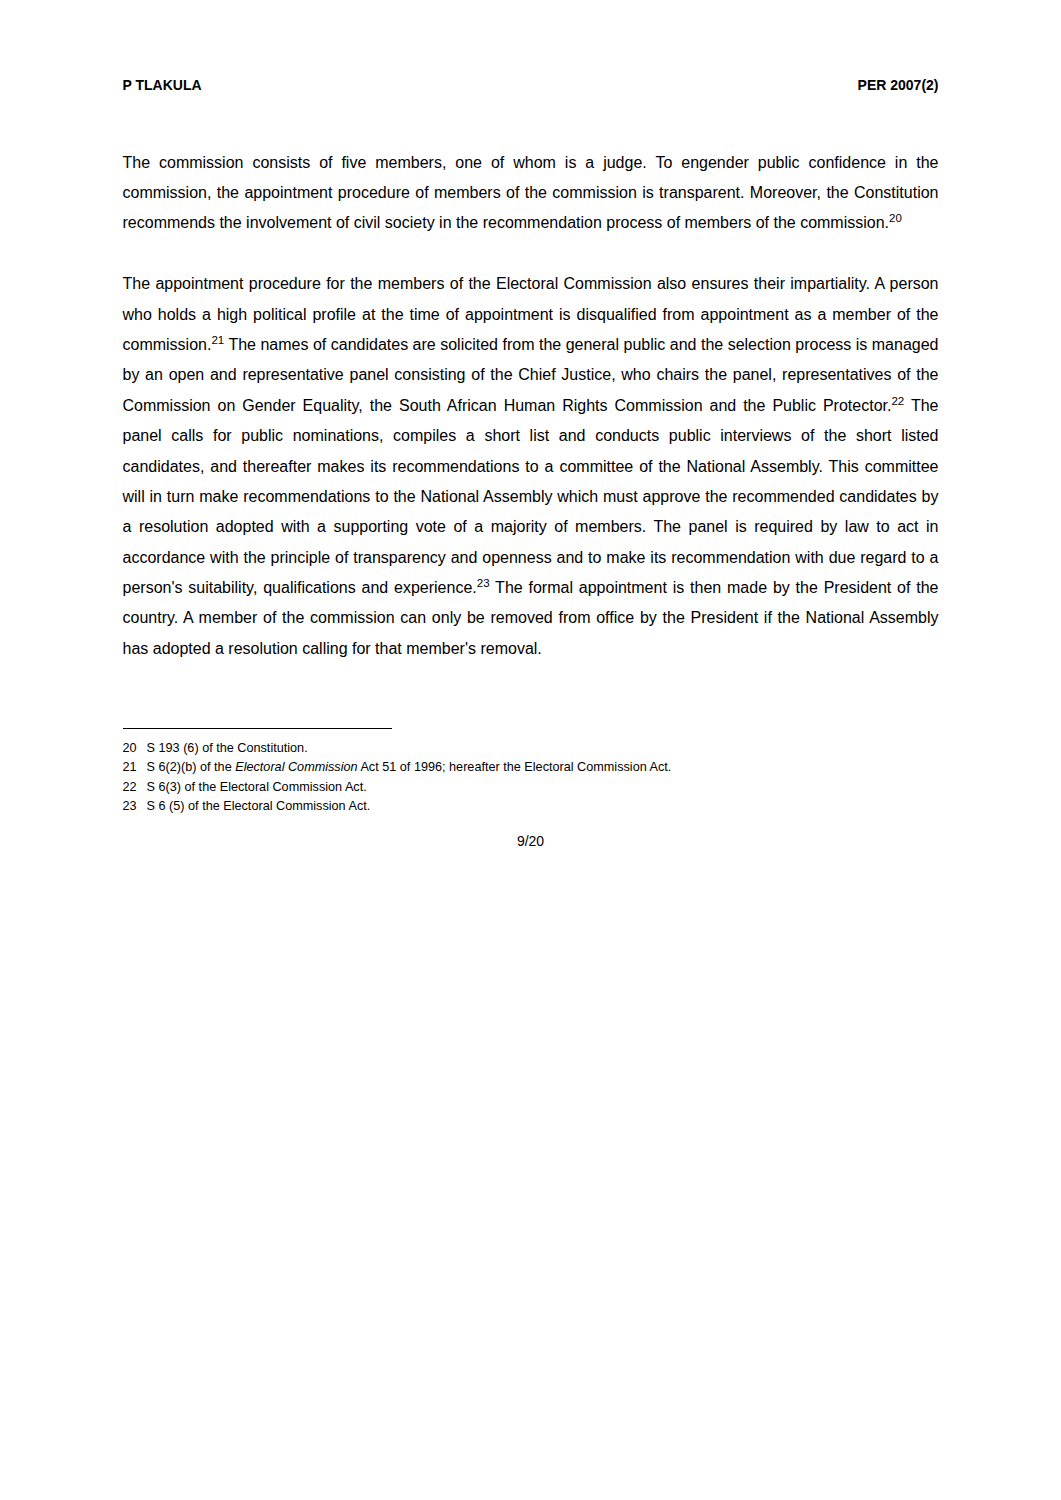P TLAKULA PER 2007(2)
The commission consists of five members, one of whom is a judge. To engender public confidence in the commission, the appointment procedure of members of the commission is transparent. Moreover, the Constitution recommends the involvement of civil society in the recommendation process of members of the commission.20
The appointment procedure for the members of the Electoral Commission also ensures their impartiality. A person who holds a high political profile at the time of appointment is disqualified from appointment as a member of the commission.21 The names of candidates are solicited from the general public and the selection process is managed by an open and representative panel consisting of the Chief Justice, who chairs the panel, representatives of the Commission on Gender Equality, the South African Human Rights Commission and the Public Protector.22 The panel calls for public nominations, compiles a short list and conducts public interviews of the short listed candidates, and thereafter makes its recommendations to a committee of the National Assembly. This committee will in turn make recommendations to the National Assembly which must approve the recommended candidates by a resolution adopted with a supporting vote of a majority of members. The panel is required by law to act in accordance with the principle of transparency and openness and to make its recommendation with due regard to a person's suitability, qualifications and experience.23 The formal appointment is then made by the President of the country. A member of the commission can only be removed from office by the President if the National Assembly has adopted a resolution calling for that member's removal.
20 S 193 (6) of the Constitution.
21 S 6(2)(b) of the Electoral Commission Act 51 of 1996; hereafter the Electoral Commission Act.
22 S 6(3) of the Electoral Commission Act.
23 S 6 (5) of the Electoral Commission Act.
9/20